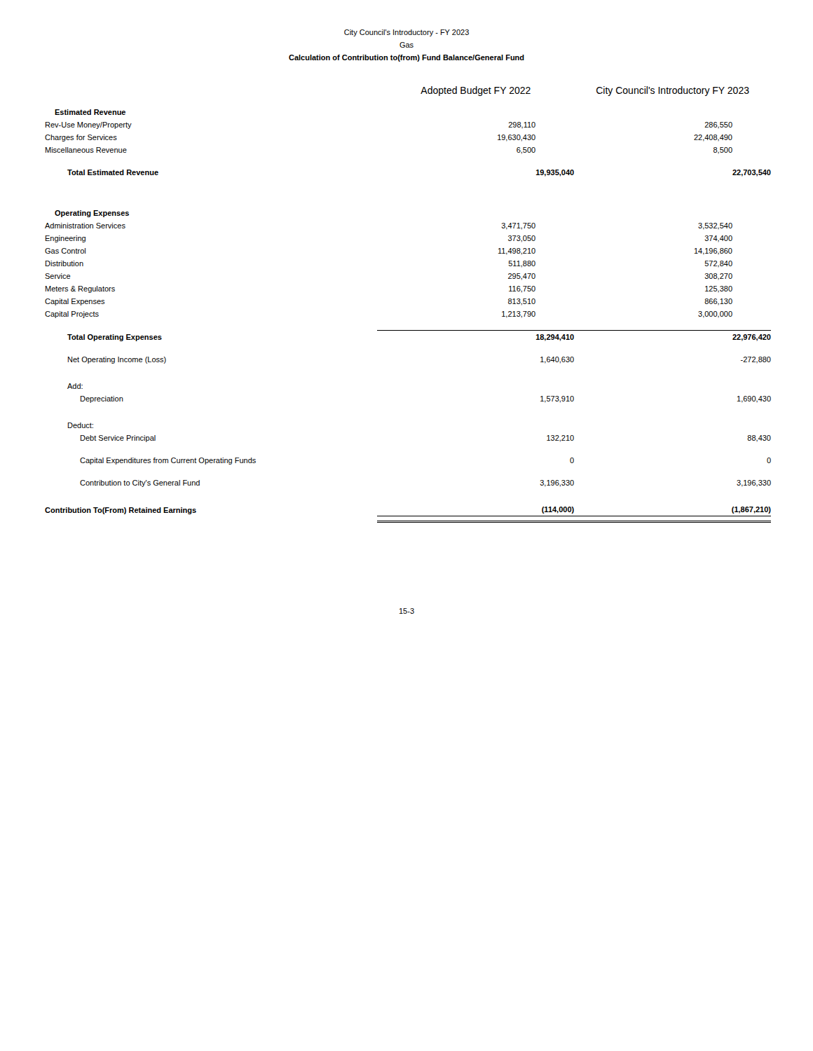City Council's Introductory - FY 2023
Gas
Calculation of Contribution to(from) Fund Balance/General Fund
| | Adopted Budget FY 2022 | City Council's Introductory FY 2023 |
| Estimated Revenue | | |
| Rev-Use Money/Property | 298,110 | 286,550 |
| Charges for Services | 19,630,430 | 22,408,490 |
| Miscellaneous Revenue | 6,500 | 8,500 |
| Total Estimated Revenue | 19,935,040 | 22,703,540 |
| Operating Expenses | | |
| Administration Services | 3,471,750 | 3,532,540 |
| Engineering | 373,050 | 374,400 |
| Gas Control | 11,498,210 | 14,196,860 |
| Distribution | 511,880 | 572,840 |
| Service | 295,470 | 308,270 |
| Meters & Regulators | 116,750 | 125,380 |
| Capital Expenses | 813,510 | 866,130 |
| Capital Projects | 1,213,790 | 3,000,000 |
| Total Operating Expenses | 18,294,410 | 22,976,420 |
| Net Operating Income (Loss) | 1,640,630 | -272,880 |
| Add: | | |
| Depreciation | 1,573,910 | 1,690,430 |
| Deduct: | | |
| Debt Service Principal | 132,210 | 88,430 |
| Capital Expenditures from Current Operating Funds | 0 | 0 |
| Contribution to City's General Fund | 3,196,330 | 3,196,330 |
| Contribution To(From) Retained Earnings | (114,000) | (1,867,210) |
15-3